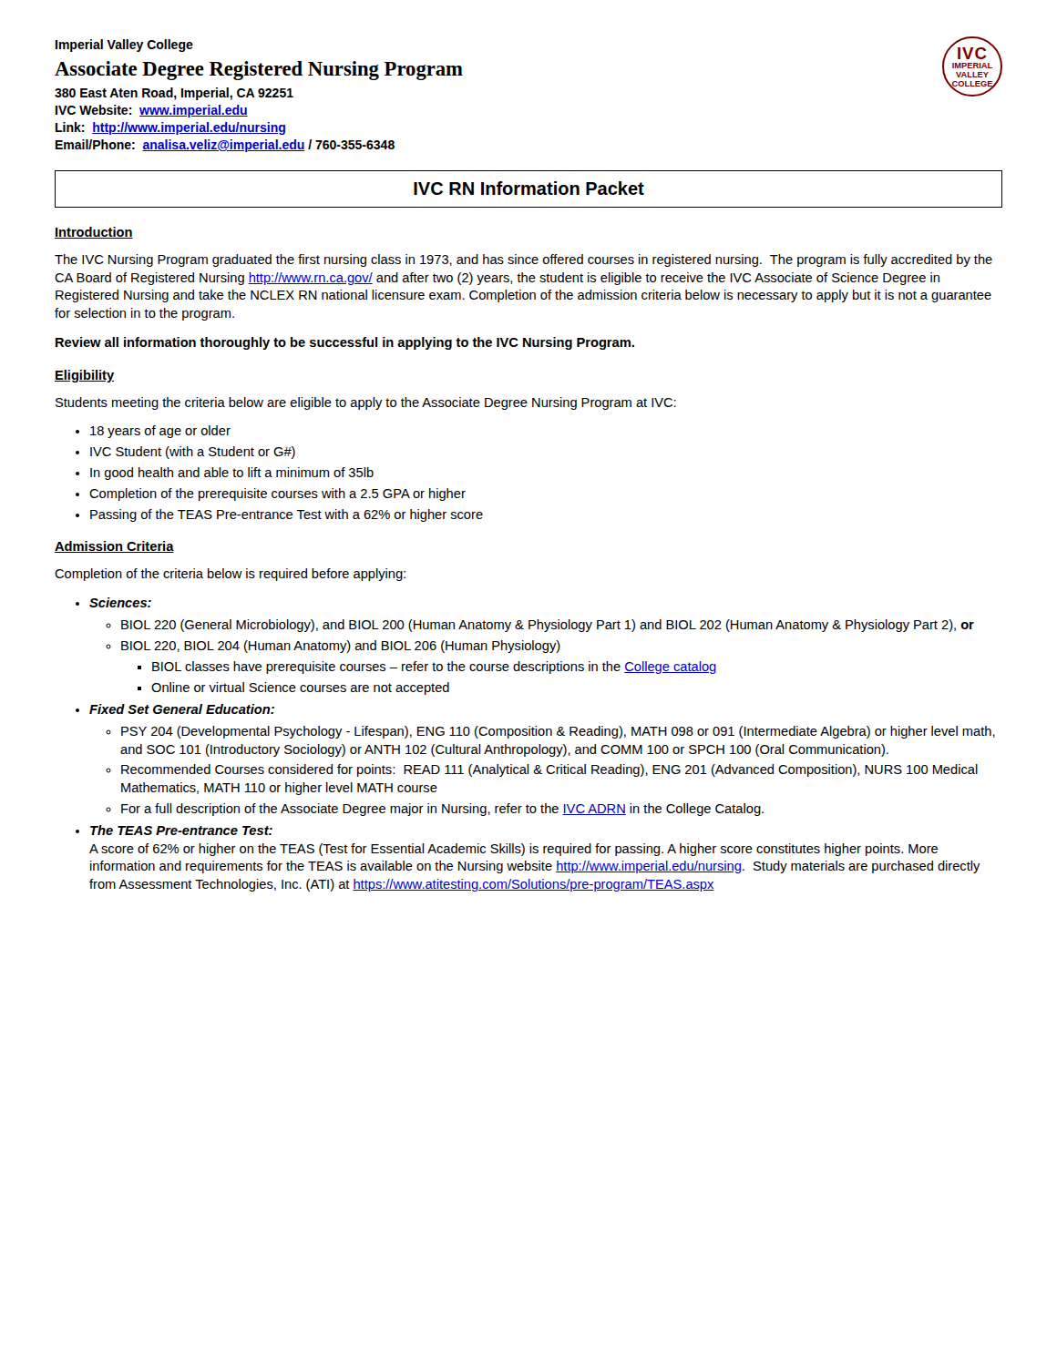IVC IMPERIAL
VALLEY
COLLEGE
Imperial Valley College
Associate Degree Registered Nursing Program
380 East Aten Road, Imperial, CA 92251
IVC Website: www.imperial.edu
Link: http://www.imperial.edu/nursing
Email/Phone: analisa.veliz@imperial.edu / 760-355-6348
IVC RN Information Packet
Introduction
The IVC Nursing Program graduated the first nursing class in 1973, and has since offered courses in registered nursing. The program is fully accredited by the CA Board of Registered Nursing http://www.rn.ca.gov/ and after two (2) years, the student is eligible to receive the IVC Associate of Science Degree in Registered Nursing and take the NCLEX RN national licensure exam. Completion of the admission criteria below is necessary to apply but it is not a guarantee for selection in to the program.
Review all information thoroughly to be successful in applying to the IVC Nursing Program.
Eligibility
Students meeting the criteria below are eligible to apply to the Associate Degree Nursing Program at IVC:
18 years of age or older
IVC Student (with a Student or G#)
In good health and able to lift a minimum of 35lb
Completion of the prerequisite courses with a 2.5 GPA or higher
Passing of the TEAS Pre-entrance Test with a 62% or higher score
Admission Criteria
Completion of the criteria below is required before applying:
Sciences:
BIOL 220 (General Microbiology), and BIOL 200 (Human Anatomy & Physiology Part 1) and BIOL 202 (Human Anatomy & Physiology Part 2), or
BIOL 220, BIOL 204 (Human Anatomy) and BIOL 206 (Human Physiology)
BIOL classes have prerequisite courses – refer to the course descriptions in the College catalog
Online or virtual Science courses are not accepted
Fixed Set General Education:
PSY 204 (Developmental Psychology - Lifespan), ENG 110 (Composition & Reading), MATH 098 or 091 (Intermediate Algebra) or higher level math, and SOC 101 (Introductory Sociology) or ANTH 102 (Cultural Anthropology), and COMM 100 or SPCH 100 (Oral Communication).
Recommended Courses considered for points: READ 111 (Analytical & Critical Reading), ENG 201 (Advanced Composition), NURS 100 Medical Mathematics, MATH 110 or higher level MATH course
For a full description of the Associate Degree major in Nursing, refer to the IVC ADRN in the College Catalog.
The TEAS Pre-entrance Test:
A score of 62% or higher on the TEAS (Test for Essential Academic Skills) is required for passing. A higher score constitutes higher points. More information and requirements for the TEAS is available on the Nursing website http://www.imperial.edu/nursing. Study materials are purchased directly from Assessment Technologies, Inc. (ATI) at https://www.atitesting.com/Solutions/pre-program/TEAS.aspx